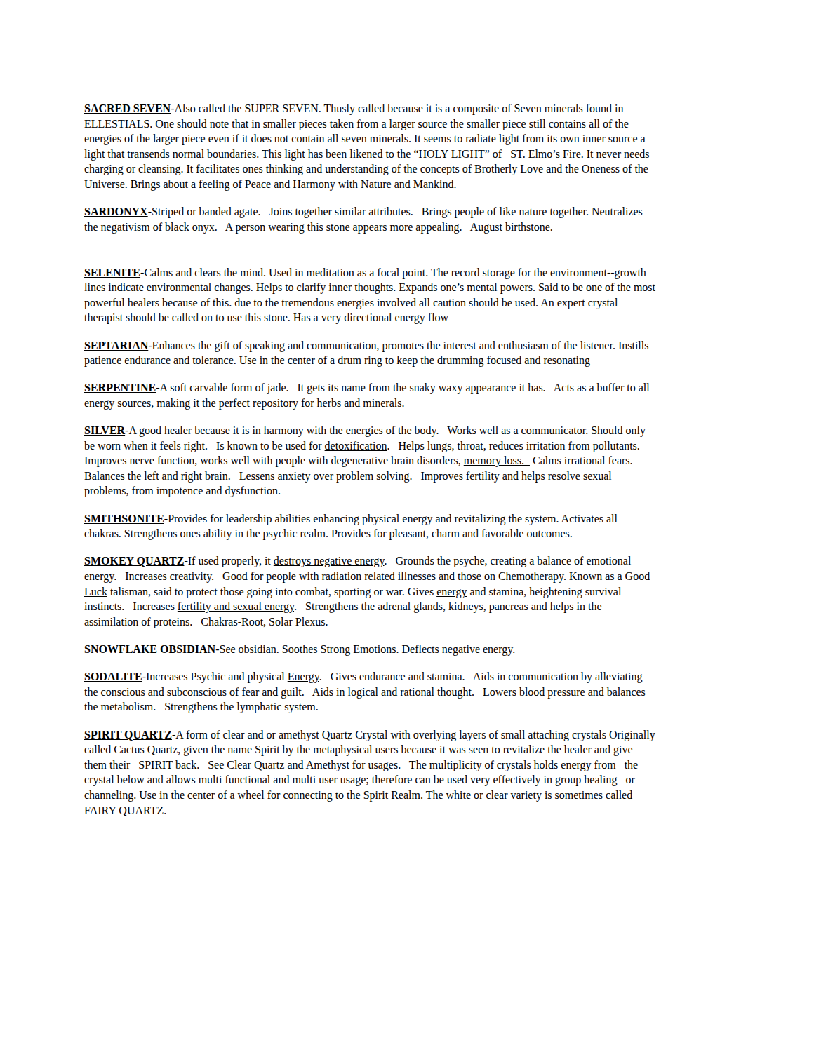SACRED SEVEN-Also called the SUPER SEVEN. Thusly called because it is a composite of Seven minerals found in ELLESTIALS. One should note that in smaller pieces taken from a larger source the smaller piece still contains all of the energies of the larger piece even if it does not contain all seven minerals. It seems to radiate light from its own inner source a light that transends normal boundaries. This light has been likened to the “HOLY LIGHT” of ST. Elmo’s Fire. It never needs charging or cleansing. It facilitates ones thinking and understanding of the concepts of Brotherly Love and the Oneness of the Universe. Brings about a feeling of Peace and Harmony with Nature and Mankind.
SARDONYX-Striped or banded agate. Joins together similar attributes. Brings people of like nature together. Neutralizes the negativism of black onyx. A person wearing this stone appears more appealing. August birthstone.
SELENITE-Calms and clears the mind. Used in meditation as a focal point. The record storage for the environment--growth lines indicate environmental changes. Helps to clarify inner thoughts. Expands one’s mental powers. Said to be one of the most powerful healers because of this. due to the tremendous energies involved all caution should be used. An expert crystal therapist should be called on to use this stone. Has a very directional energy flow
SEPTARIAN-Enhances the gift of speaking and communication, promotes the interest and enthusiasm of the listener. Instills patience endurance and tolerance. Use in the center of a drum ring to keep the drumming focused and resonating
SERPENTINE-A soft carvable form of jade. It gets its name from the snaky waxy appearance it has. Acts as a buffer to all energy sources, making it the perfect repository for herbs and minerals.
SILVER-A good healer because it is in harmony with the energies of the body. Works well as a communicator. Should only be worn when it feels right. Is known to be used for detoxification. Helps lungs, throat, reduces irritation from pollutants. Improves nerve function, works well with people with degenerative brain disorders, memory loss. Calms irrational fears. Balances the left and right brain. Lessens anxiety over problem solving. Improves fertility and helps resolve sexual problems, from impotence and dysfunction.
SMITHSONITE-Provides for leadership abilities enhancing physical energy and revitalizing the system. Activates all chakras. Strengthens ones ability in the psychic realm. Provides for pleasant, charm and favorable outcomes.
SMOKEY QUARTZ-If used properly, it destroys negative energy. Grounds the psyche, creating a balance of emotional energy. Increases creativity. Good for people with radiation related illnesses and those on Chemotherapy. Known as a Good Luck talisman, said to protect those going into combat, sporting or war. Gives energy and stamina, heightening survival instincts. Increases fertility and sexual energy. Strengthens the adrenal glands, kidneys, pancreas and helps in the assimilation of proteins. Chakras-Root, Solar Plexus.
SNOWFLAKE OBSIDIAN-See obsidian. Soothes Strong Emotions. Deflects negative energy.
SODALITE-Increases Psychic and physical Energy. Gives endurance and stamina. Aids in communication by alleviating the conscious and subconscious of fear and guilt. Aids in logical and rational thought. Lowers blood pressure and balances the metabolism. Strengthens the lymphatic system.
SPIRIT QUARTZ-A form of clear and or amethyst Quartz Crystal with overlying layers of small attaching crystals Originally called Cactus Quartz, given the name Spirit by the metaphysical users because it was seen to revitalize the healer and give them their SPIRIT back. See Clear Quartz and Amethyst for usages. The multiplicity of crystals holds energy from the crystal below and allows multi functional and multi user usage; therefore can be used very effectively in group healing or channeling. Use in the center of a wheel for connecting to the Spirit Realm. The white or clear variety is sometimes called FAIRY QUARTZ.